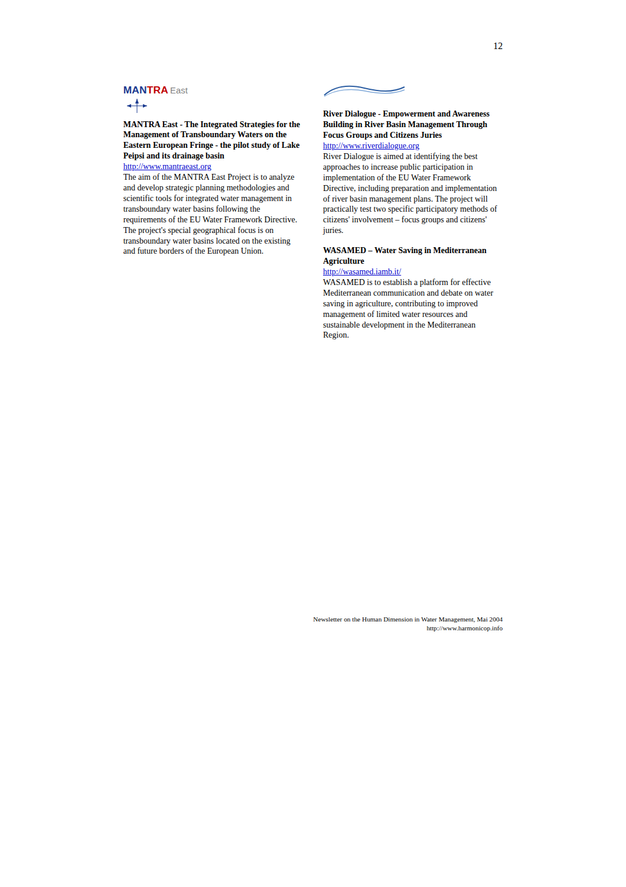12
MAN TRA East
MANTRA East - The Integrated Strategies for the Management of Transboundary Waters on the Eastern European Fringe - the pilot study of Lake Peipsi and its drainage basin
http://www.mantraeast.org
The aim of the MANTRA East Project is to analyze and develop strategic planning methodologies and scientific tools for integrated water management in transboundary water basins following the requirements of the EU Water Framework Directive. The project's special geographical focus is on transboundary water basins located on the existing and future borders of the European Union.
River Dialogue - Empowerment and Awareness Building in River Basin Management Through Focus Groups and Citizens Juries
http://www.riverdialogue.org
River Dialogue is aimed at identifying the best approaches to increase public participation in implementation of the EU Water Framework Directive, including preparation and implementation of river basin management plans. The project will practically test two specific participatory methods of citizens' involvement – focus groups and citizens' juries.
WASAMED – Water Saving in Mediterranean Agriculture
http://wasamed.iamb.it/
WASAMED is to establish a platform for effective Mediterranean communication and debate on water saving in agriculture, contributing to improved management of limited water resources and sustainable development in the Mediterranean Region.
Newsletter on the Human Dimension in Water Management, Mai 2004
http://www.harmonicop.info